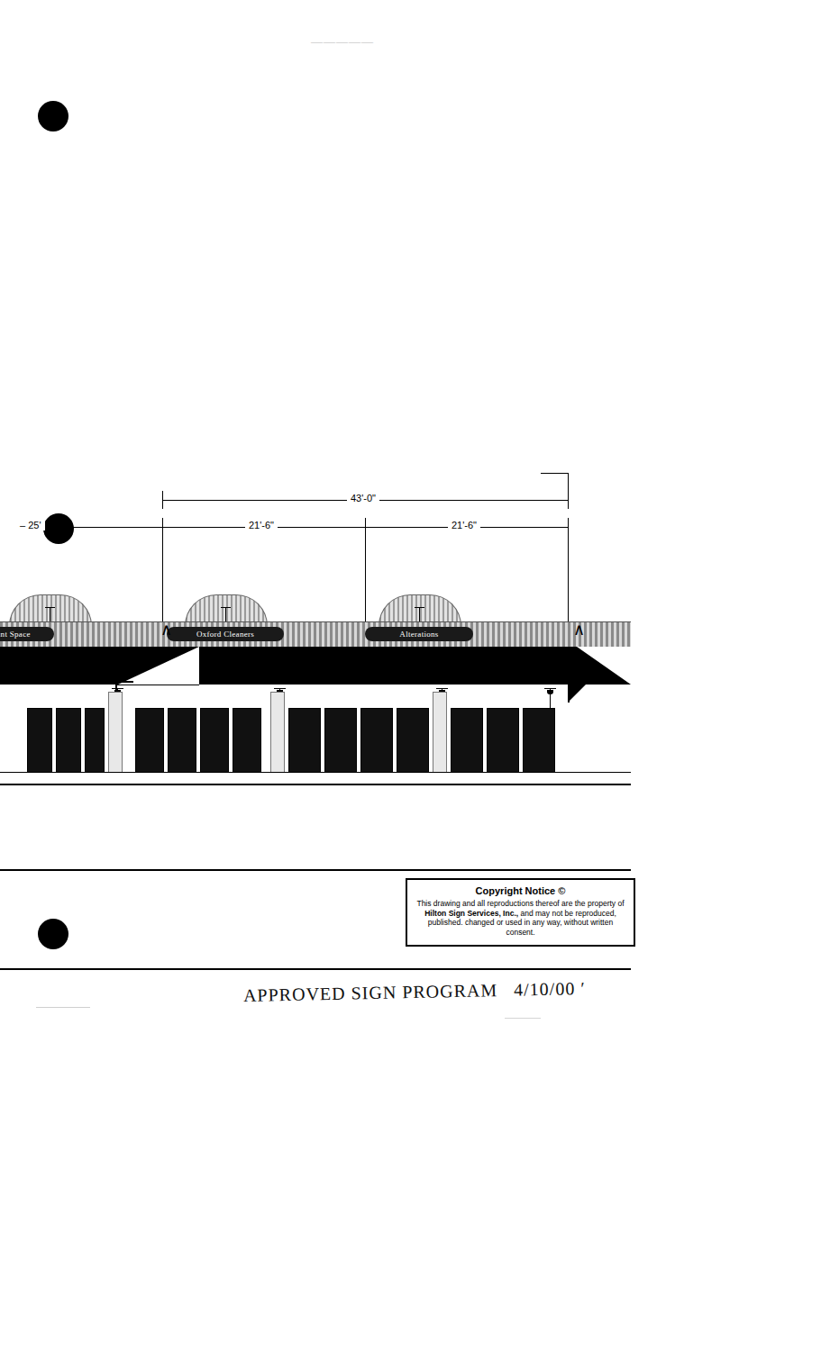—————
43'-0"
– 25'
21'-6"
21'-6"
ant Space
Oxford Cleaners
Alterations
∧
∧
Copyright Notice ©
This drawing and all reproductions thereof are the property of Hilton Sign Services, Inc., and may not be reproduced, published. changed or used in any way, without written consent.
APPROVED SIGN PROGRAM4/10/00 ′